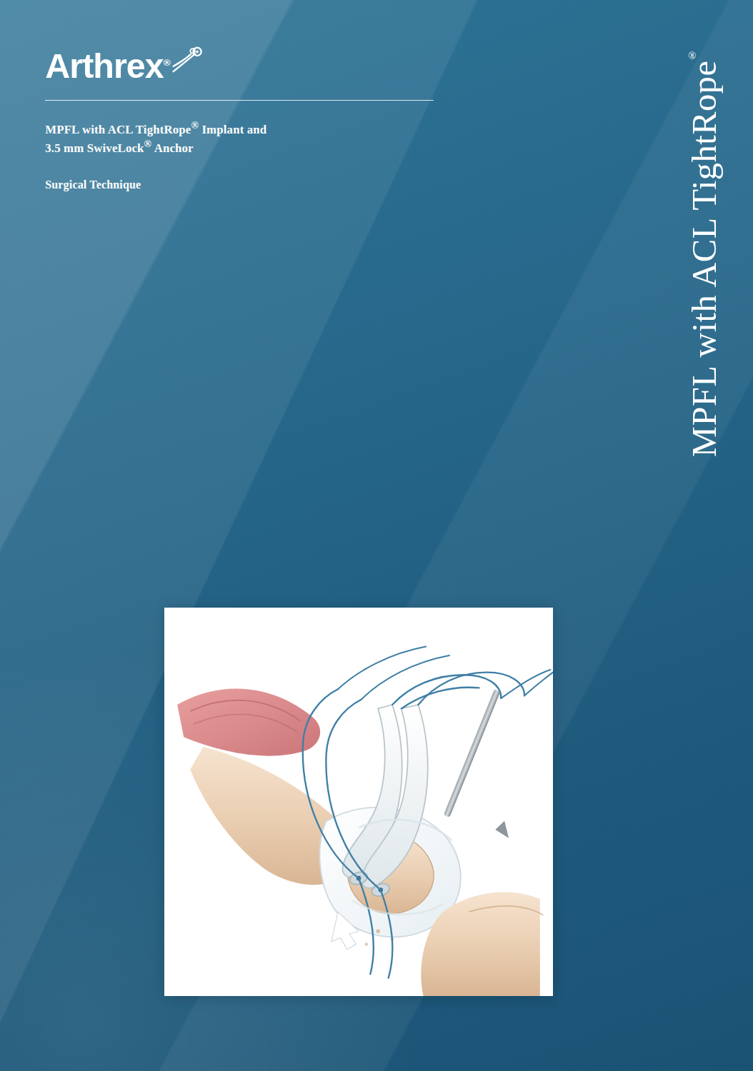Arthrex®
MPFL with ACL TightRope® Implant and
3.5 mm SwiveLock® Anchor
Surgical Technique
Illustration: MPFL reconstruction using the ACL TightRope implant with graft loops secured at the patella and a guide pin placed at the femoral attachment site.
MPFL with ACL TightRope®